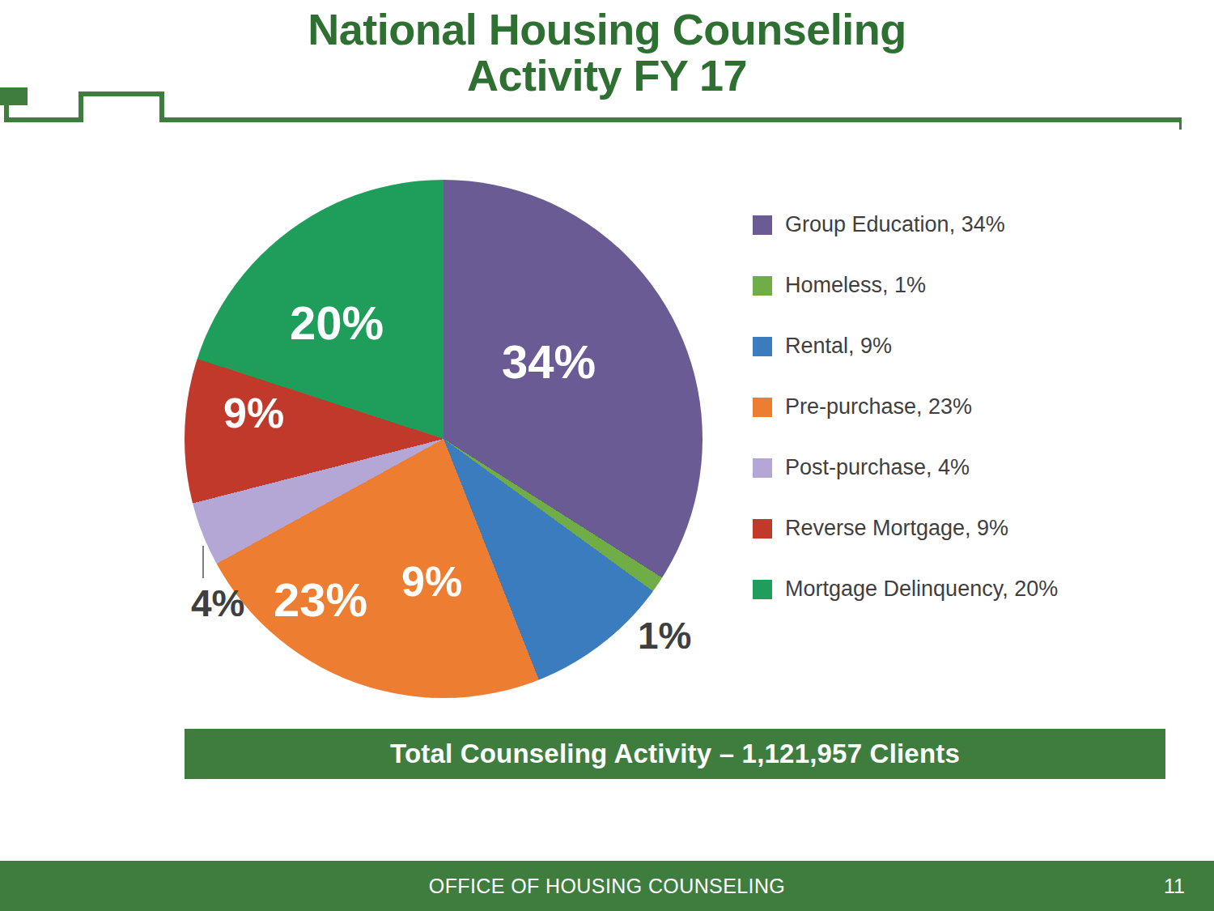National Housing Counseling
Activity FY 17
34% 1% 9% 23% 4% 9% 20%
Group Education, 34%
Homeless, 1%
Rental, 9%
Pre-purchase, 23%
Post-purchase, 4%
Reverse Mortgage, 9%
Mortgage Delinquency, 20%
Total Counseling Activity – 1,121,957 Clients
OFFICE OF HOUSING COUNSELING
11